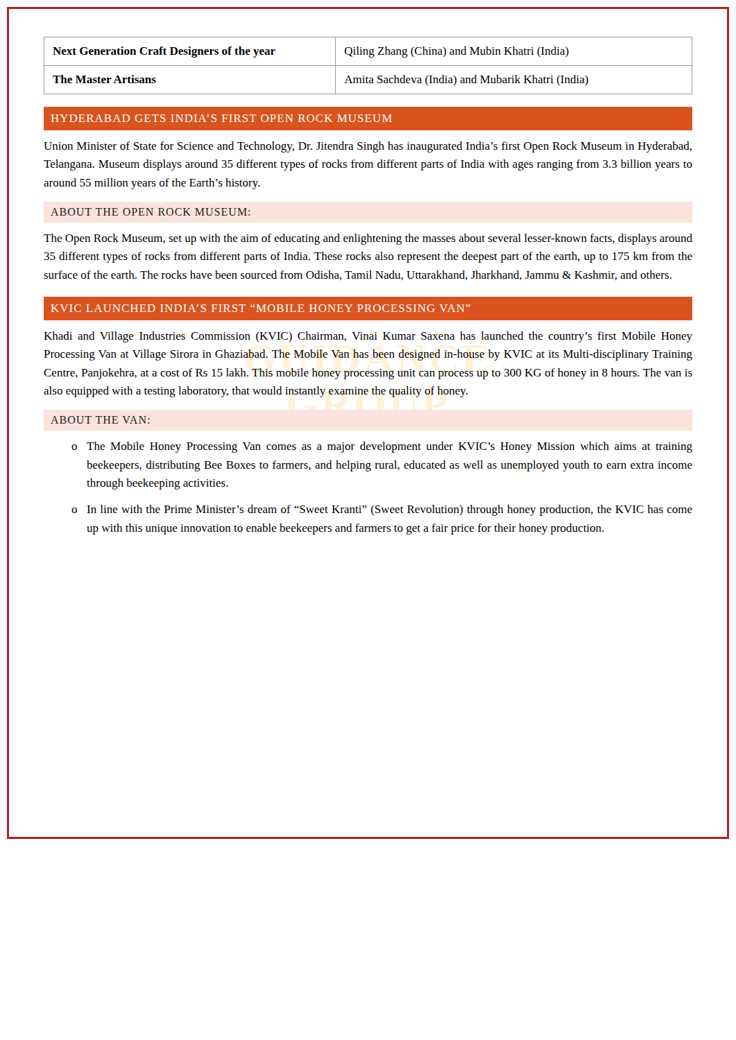GUIDANCE
GROUP
| Next Generation Craft Designers of the year | Qiling Zhang (China) and Mubin Khatri (India) |
| The Master Artisans | Amita Sachdeva (India) and Mubarik Khatri (India) |
Hyderabad gets India’s first Open Rock Museum
Union Minister of State for Science and Technology, Dr. Jitendra Singh has inaugurated India’s first Open Rock Museum in Hyderabad, Telangana. Museum displays around 35 different types of rocks from different parts of India with ages ranging from 3.3 billion years to around 55 million years of the Earth’s history.
About the Open Rock Museum:
The Open Rock Museum, set up with the aim of educating and enlightening the masses about several lesser-known facts, displays around 35 different types of rocks from different parts of India. These rocks also represent the deepest part of the earth, up to 175 km from the surface of the earth. The rocks have been sourced from Odisha, Tamil Nadu, Uttarakhand, Jharkhand, Jammu & Kashmir, and others.
KVIC launched India’s first “Mobile Honey Processing Van”
Khadi and Village Industries Commission (KVIC) Chairman, Vinai Kumar Saxena has launched the country’s first Mobile Honey Processing Van at Village Sirora in Ghaziabad. The Mobile Van has been designed in-house by KVIC at its Multi-disciplinary Training Centre, Panjokehra, at a cost of Rs 15 lakh. This mobile honey processing unit can process up to 300 KG of honey in 8 hours. The van is also equipped with a testing laboratory, that would instantly examine the quality of honey.
About the Van:
The Mobile Honey Processing Van comes as a major development under KVIC’s Honey Mission which aims at training beekeepers, distributing Bee Boxes to farmers, and helping rural, educated as well as unemployed youth to earn extra income through beekeeping activities.
In line with the Prime Minister’s dream of “Sweet Kranti” (Sweet Revolution) through honey production, the KVIC has come up with this unique innovation to enable beekeepers and farmers to get a fair price for their honey production.